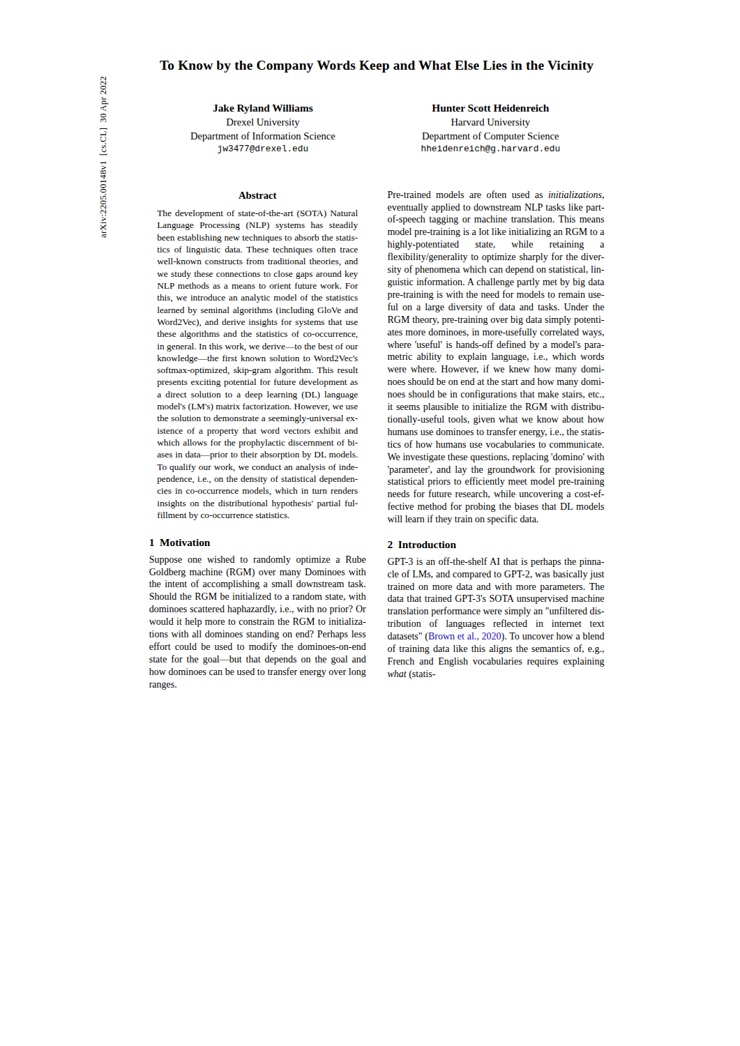arXiv:2205.00148v1 [cs.CL] 30 Apr 2022
To Know by the Company Words Keep and What Else Lies in the Vicinity
Jake Ryland Williams
Drexel University
Department of Information Science
jw3477@drexel.edu
Hunter Scott Heidenreich
Harvard University
Department of Computer Science
hheidenreich@g.harvard.edu
Abstract
The development of state-of-the-art (SOTA) Natural Language Processing (NLP) systems has steadily been establishing new techniques to absorb the statistics of linguistic data. These techniques often trace well-known constructs from traditional theories, and we study these connections to close gaps around key NLP methods as a means to orient future work. For this, we introduce an analytic model of the statistics learned by seminal algorithms (including GloVe and Word2Vec), and derive insights for systems that use these algorithms and the statistics of co-occurrence, in general. In this work, we derive—to the best of our knowledge—the first known solution to Word2Vec's softmax-optimized, skip-gram algorithm. This result presents exciting potential for future development as a direct solution to a deep learning (DL) language model's (LM's) matrix factorization. However, we use the solution to demonstrate a seemingly-universal existence of a property that word vectors exhibit and which allows for the prophylactic discernment of biases in data—prior to their absorption by DL models. To qualify our work, we conduct an analysis of independence, i.e., on the density of statistical dependencies in co-occurrence models, which in turn renders insights on the distributional hypothesis' partial fulfillment by co-occurrence statistics.
1 Motivation
Suppose one wished to randomly optimize a Rube Goldberg machine (RGM) over many Dominoes with the intent of accomplishing a small downstream task. Should the RGM be initialized to a random state, with dominoes scattered haphazardly, i.e., with no prior? Or would it help more to constrain the RGM to initializations with all dominoes standing on end? Perhaps less effort could be used to modify the dominoes-on-end state for the goal—but that depends on the goal and how dominoes can be used to transfer energy over long ranges.
Pre-trained models are often used as initializations, eventually applied to downstream NLP tasks like part-of-speech tagging or machine translation. This means model pre-training is a lot like initializing an RGM to a highly-potentiated state, while retaining a flexibility/generality to optimize sharply for the diversity of phenomena which can depend on statistical, linguistic information. A challenge partly met by big data pre-training is with the need for models to remain useful on a large diversity of data and tasks. Under the RGM theory, pre-training over big data simply potentiates more dominoes, in more-usefully correlated ways, where 'useful' is hands-off defined by a model's parametric ability to explain language, i.e., which words were where. However, if we knew how many dominoes should be on end at the start and how many dominoes should be in configurations that make stairs, etc., it seems plausible to initialize the RGM with distributionally-useful tools, given what we know about how humans use dominoes to transfer energy, i.e., the statistics of how humans use vocabularies to communicate. We investigate these questions, replacing 'domino' with 'parameter', and lay the groundwork for provisioning statistical priors to efficiently meet model pre-training needs for future research, while uncovering a cost-effective method for probing the biases that DL models will learn if they train on specific data.
2 Introduction
GPT-3 is an off-the-shelf AI that is perhaps the pinnacle of LMs, and compared to GPT-2, was basically just trained on more data and with more parameters. The data that trained GPT-3's SOTA unsupervised machine translation performance were simply an "unfiltered distribution of languages reflected in internet text datasets" (Brown et al., 2020). To uncover how a blend of training data like this aligns the semantics of, e.g., French and English vocabularies requires explaining what (statis-